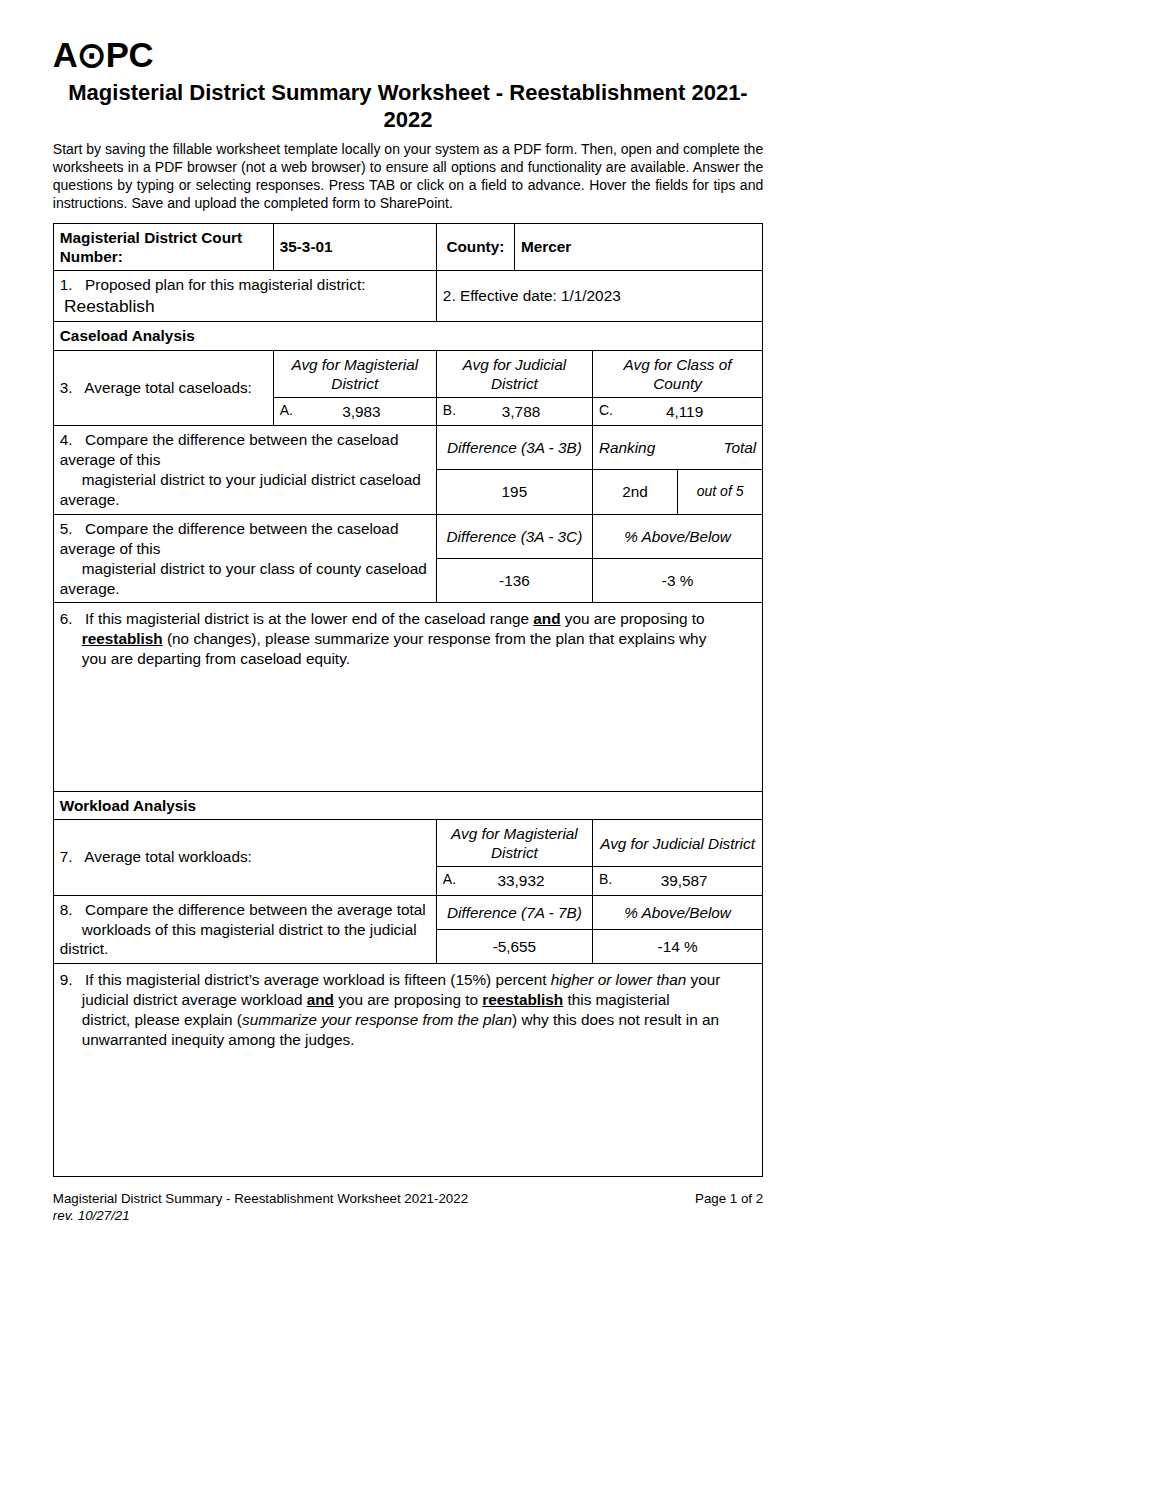A⊙PC
Magisterial District Summary Worksheet - Reestablishment 2021-2022
Start by saving the fillable worksheet template locally on your system as a PDF form. Then, open and complete the worksheets in a PDF browser (not a web browser) to ensure all options and functionality are available. Answer the questions by typing or selecting responses. Press TAB or click on a field to advance. Hover the fields for tips and instructions. Save and upload the completed form to SharePoint.
| Magisterial District Court Number: | 35-3-01 | County: | Mercer |
| 1. Proposed plan for this magisterial district: Reestablish | 2. Effective date: 1/1/2023 |
| Caseload Analysis |
| 3. Average total caseloads: | Avg for Magisterial District | Avg for Judicial District | Avg for Class of County |
| A. 3,983 | B. 3,788 | C. 4,119 |
| 4. Compare the difference between the caseload average of this magisterial district to your judicial district caseload average. | Difference (3A - 3B) | Ranking Total |
| 195 | 2nd | out of 5 |
| 5. Compare the difference between the caseload average of this magisterial district to your class of county caseload average. | Difference (3A - 3C) | % Above/Below |
| -136 | -3 % |
| 6. If this magisterial district is at the lower end of the caseload range and you are proposing to reestablish (no changes), please summarize your response from the plan that explains why you are departing from caseload equity. |
| Workload Analysis |
| 7. Average total workloads: | Avg for Magisterial District | Avg for Judicial District |
| A. 33,932 | B. 39,587 |
| 8. Compare the difference between the average total workloads of this magisterial district to the judicial district. | Difference (7A - 7B) | % Above/Below |
| -5,655 | -14 % |
| 9. If this magisterial district’s average workload is fifteen (15%) percent higher or lower than your judicial district average workload and you are proposing to reestablish this magisterial district, please explain ( summarize your response from the plan ) why this does not result in an unwarranted inequity among the judges. |
Magisterial District Summary - Reestablishment Worksheet 2021-2022
rev. 10/27/21
Page 1 of 2